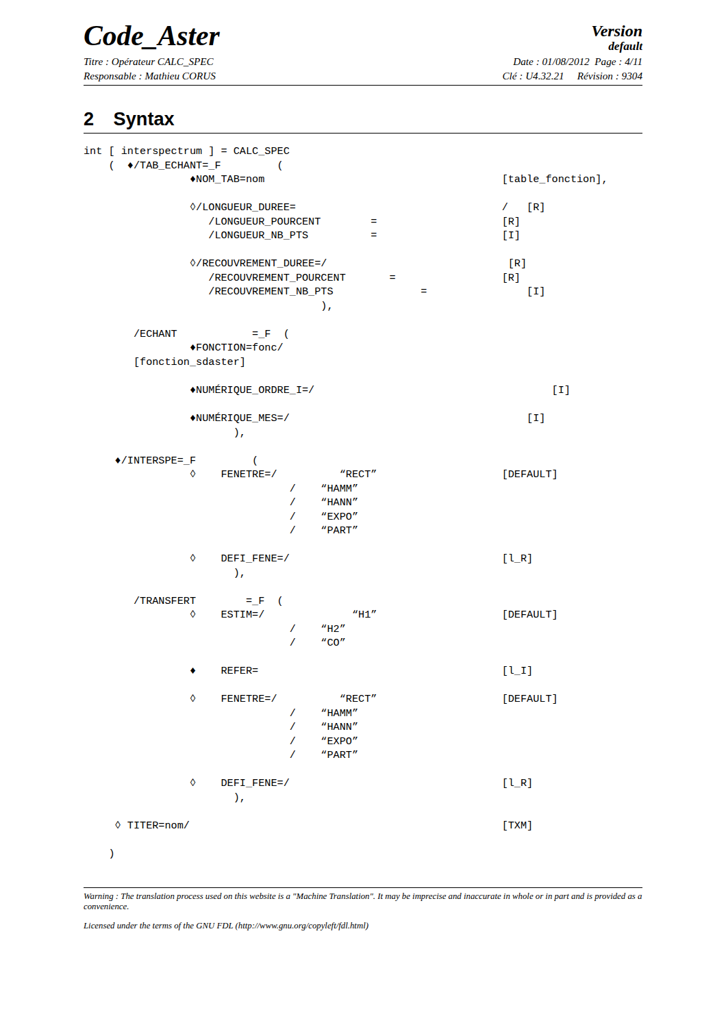| Code_Aster | Version default |
| Titre : Opérateur CALC_SPEC | Date : 01/08/2012 Page : 4/11 |
| Responsable : Mathieu CORUS | Clé : U4.32.21 Révision : 9304 |
2 Syntax
int [ interspectrum ] = CALC_SPEC
    (  ♦/TAB_ECHANT=_F         (
                 ♦NOM_TAB=nom                                      [table_fonction],

                 ◊/LONGUEUR_DUREE=                                 /   [R]
                    /LONGUEUR_POURCENT        =                    [R]
                    /LONGUEUR_NB_PTS          =                    [I]

                 ◊/RECOUVREMENT_DUREE=/                             [R]
                    /RECOUVREMENT_POURCENT       =                 [R]
                    /RECOUVREMENT_NB_PTS              =                [I]
                                      ),

        /ECHANT            =_F  (
                 ♦FONCTION=fonc/
        [fonction_sdaster]

                 ♦NUMÉRIQUE_ORDRE_I=/                                      [I]

                 ♦NUMÉRIQUE_MES=/                                      [I]
                        ),

     ♦/INTERSPE=_F         (
                 ◊    FENETRE=/          “RECT”                    [DEFAULT]
                                 /    “HAMM”
                                 /    “HANN”
                                 /    “EXPO”
                                 /    “PART”

                 ◊    DEFI_FENE=/                                  [l_R]
                        ),

        /TRANSFERT        =_F  (
                 ◊    ESTIM=/              “H1”                    [DEFAULT]
                                 /    “H2”
                                 /    “CO”

                 ♦    REFER=                                       [l_I]

                 ◊    FENETRE=/          “RECT”                    [DEFAULT]
                                 /    “HAMM”
                                 /    “HANN”
                                 /    “EXPO”
                                 /    “PART”

                 ◊    DEFI_FENE=/                                  [l_R]
                        ),

     ◊ TITER=nom/                                                  [TXM]

    )
Warning : The translation process used on this website is a "Machine Translation". It may be imprecise and inaccurate in whole or in part and is provided as a convenience.
Licensed under the terms of the GNU FDL (http://www.gnu.org/copyleft/fdl.html)